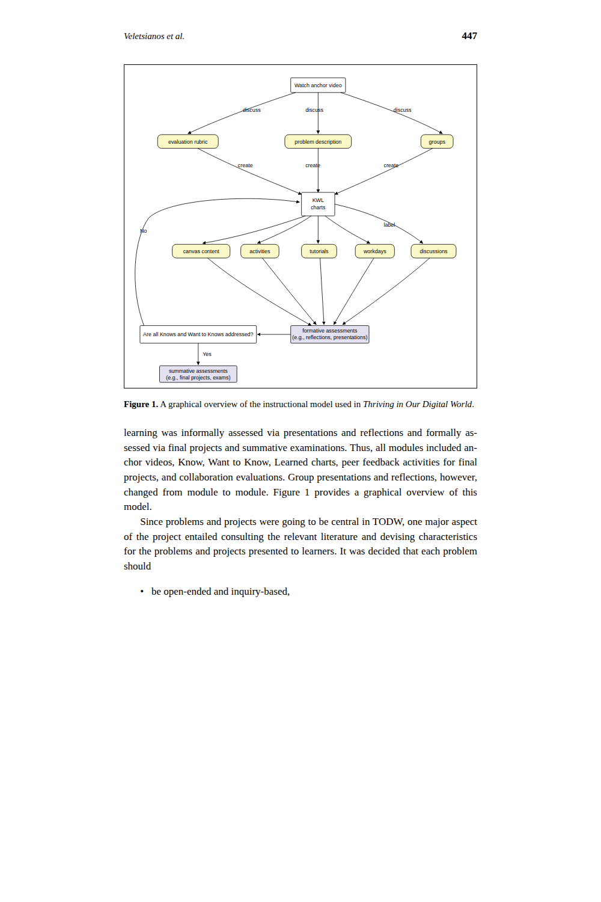Veletsianos et al. 447
Graphical overview of the instructional model used in Thriving in Our Digital World Flow diagram beginning with "Watch anchor video" which branches by "discuss" to evaluation rubric, problem description, and groups; each "create" arrow leads to KWL charts, which label canvas content, activities, tutorials, workdays, and discussions; these feed formative assessments (e.g., reflections, presentations), which lead to the decision "Are all Knows and Want to Knows addressed?" — "No" returns to KWL charts and "Yes" proceeds to summative assessments (e.g., final projects, exams). Watch anchor video discuss discuss discuss evaluation rubric problem description groups create create create KWL charts label canvas content activities tutorials workdays discussions formative assessments (e.g., reflections, presentations) Are all Knows and Want to Knows addressed? No Yes summative assessments (e.g., final projects, exams)
Figure 1. A graphical overview of the instructional model used in Thriving in Our Digital World.
learning was informally assessed via presentations and reflections and formally assessed via final projects and summative examinations. Thus, all modules included anchor videos, Know, Want to Know, Learned charts, peer feedback activities for final projects, and collaboration evaluations. Group presentations and reflections, however, changed from module to module. Figure 1 provides a graphical overview of this model.
Since problems and projects were going to be central in TODW, one major aspect of the project entailed consulting the relevant literature and devising characteristics for the problems and projects presented to learners. It was decided that each problem should
be open-ended and inquiry-based,